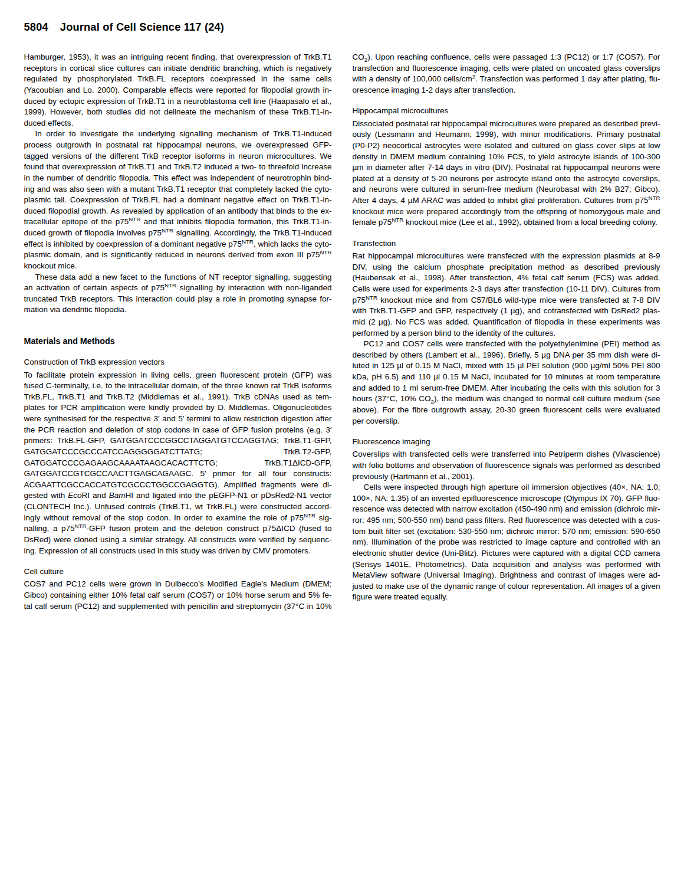5804 Journal of Cell Science 117 (24)
Hamburger, 1953), it was an intriguing recent finding, that overexpression of TrkB.T1 receptors in cortical slice cultures can initiate dendritic branching, which is negatively regulated by phosphorylated TrkB.FL receptors coexpressed in the same cells (Yacoubian and Lo, 2000). Comparable effects were reported for filopodial growth induced by ectopic expression of TrkB.T1 in a neuroblastoma cell line (Haapasalo et al., 1999). However, both studies did not delineate the mechanism of these TrkB.T1-induced effects.
In order to investigate the underlying signalling mechanism of TrkB.T1-induced process outgrowth in postnatal rat hippocampal neurons, we overexpressed GFP-tagged versions of the different TrkB receptor isoforms in neuron microcultures. We found that overexpression of TrkB.T1 and TrkB.T2 induced a two- to threefold increase in the number of dendritic filopodia. This effect was independent of neurotrophin binding and was also seen with a mutant TrkB.T1 receptor that completely lacked the cytoplasmic tail. Coexpression of TrkB.FL had a dominant negative effect on TrkB.T1-induced filopodial growth. As revealed by application of an antibody that binds to the extracellular epitope of the p75NTR and that inhibits filopodia formation, this TrkB.T1-induced growth of filopodia involves p75NTR signalling. Accordingly, the TrkB.T1-induced effect is inhibited by coexpression of a dominant negative p75NTR, which lacks the cytoplasmic domain, and is significantly reduced in neurons derived from exon III p75NTR knockout mice.
These data add a new facet to the functions of NT receptor signalling, suggesting an activation of certain aspects of p75NTR signalling by interaction with non-liganded truncated TrkB receptors. This interaction could play a role in promoting synapse formation via dendritic filopodia.
Materials and Methods
Construction of TrkB expression vectors
To facilitate protein expression in living cells, green fluorescent protein (GFP) was fused C-terminally, i.e. to the intracellular domain, of the three known rat TrkB isoforms TrkB.FL, TrkB.T1 and TrkB.T2 (Middlemas et al., 1991). TrkB cDNAs used as templates for PCR amplification were kindly provided by D. Middlemas. Oligonucleotides were synthesised for the respective 3′ and 5′ termini to allow restriction digestion after the PCR reaction and deletion of stop codons in case of GFP fusion proteins (e.g. 3′ primers: TrkB.FL-GFP, GATGGATCCCGGCCTAGGATGTCCAGGTAG; TrkB.T1-GFP, GATGGATCCCGCCCATCCAGGGGGATCTTATG; TrkB.T2-GFP, GATGGATCCCGAGAAGCAAAATAAGCACACTTCTG; TrkB.T1ΔICD-GFP, GATGGATCCGTCGCCAACTTGAGCAGAAGC. 5′ primer for all four constructs: ACGAATTCGCCACCATGTCGCCCTGGCCGAGGTG). Amplified fragments were digested with Eco RI and Bam HI and ligated into the pEGFP-N1 or pDsRed2-N1 vector (CLONTECH Inc.). Unfused controls (TrkB.T1, wt TrkB.FL) were constructed accordingly without removal of the stop codon. In order to examine the role of p75NTR signalling, a p75NTR-GFP fusion protein and the deletion construct p75ΔICD (fused to DsRed) were cloned using a similar strategy. All constructs were verified by sequencing. Expression of all constructs used in this study was driven by CMV promoters.
Cell culture
COS7 and PC12 cells were grown in Dulbecco’s Modified Eagle’s Medium (DMEM; Gibco) containing either 10% fetal calf serum (COS7) or 10% horse serum and 5% fetal calf serum (PC12) and supplemented with penicillin and streptomycin (37°C in 10% CO2). Upon reaching confluence, cells were passaged 1:3 (PC12) or 1:7 (COS7). For transfection and fluorescence imaging, cells were plated on uncoated glass coverslips with a density of 100,000 cells/cm2. Transfection was performed 1 day after plating, fluorescence imaging 1-2 days after transfection.
Hippocampal microcultures
Dissociated postnatal rat hippocampal microcultures were prepared as described previously (Lessmann and Heumann, 1998), with minor modifications. Primary postnatal (P0-P2) neocortical astrocytes were isolated and cultured on glass cover slips at low density in DMEM medium containing 10% FCS, to yield astrocyte islands of 100-300 µm in diameter after 7-14 days in vitro (DIV). Postnatal rat hippocampal neurons were plated at a density of 5-20 neurons per astrocyte island onto the astrocyte coverslips, and neurons were cultured in serum-free medium (Neurobasal with 2% B27; Gibco). After 4 days, 4 µM ARAC was added to inhibit glial proliferation. Cultures from p75NTR knockout mice were prepared accordingly from the offspring of homozygous male and female p75NTR knockout mice (Lee et al., 1992), obtained from a local breeding colony.
Transfection
Rat hippocampal microcultures were transfected with the expression plasmids at 8-9 DIV, using the calcium phosphate precipitation method as described previously (Haubensak et al., 1998). After transfection, 4% fetal calf serum (FCS) was added. Cells were used for experiments 2-3 days after transfection (10-11 DIV). Cultures from p75NTR knockout mice and from C57/BL6 wild-type mice were transfected at 7-8 DIV with TrkB.T1-GFP and GFP, respectively (1 µg), and cotransfected with DsRed2 plasmid (2 µg). No FCS was added. Quantification of filopodia in these experiments was performed by a person blind to the identity of the cultures.
PC12 and COS7 cells were transfected with the polyethylenimine (PEI) method as described by others (Lambert et al., 1996). Briefly, 5 µg DNA per 35 mm dish were diluted in 125 µl of 0.15 M NaCl, mixed with 15 µl PEI solution (900 µg/ml 50% PEI 800 kDa, pH 6.5) and 110 µl 0.15 M NaCl, incubated for 10 minutes at room temperature and added to 1 ml serum-free DMEM. After incubating the cells with this solution for 3 hours (37°C, 10% CO2), the medium was changed to normal cell culture medium (see above). For the fibre outgrowth assay, 20-30 green fluorescent cells were evaluated per coverslip.
Fluorescence imaging
Coverslips with transfected cells were transferred into Petriperm dishes (Vivascience) with folio bottoms and observation of fluorescence signals was performed as described previously (Hartmann et al., 2001).
Cells were inspected through high aperture oil immersion objectives (40×, NA: 1.0; 100×, NA: 1.35) of an inverted epifluorescence microscope (Olympus IX 70). GFP fluorescence was detected with narrow excitation (450-490 nm) and emission (dichroic mirror: 495 nm; 500-550 nm) band pass filters. Red fluorescence was detected with a custom built filter set (excitation: 530-550 nm; dichroic mirror: 570 nm; emission: 590-650 nm). Illumination of the probe was restricted to image capture and controlled with an electronic shutter device (Uni-Blitz). Pictures were captured with a digital CCD camera (Sensys 1401E, Photometrics). Data acquisition and analysis was performed with MetaView software (Universal Imaging). Brightness and contrast of images were adjusted to make use of the dynamic range of colour representation. All images of a given figure were treated equally.